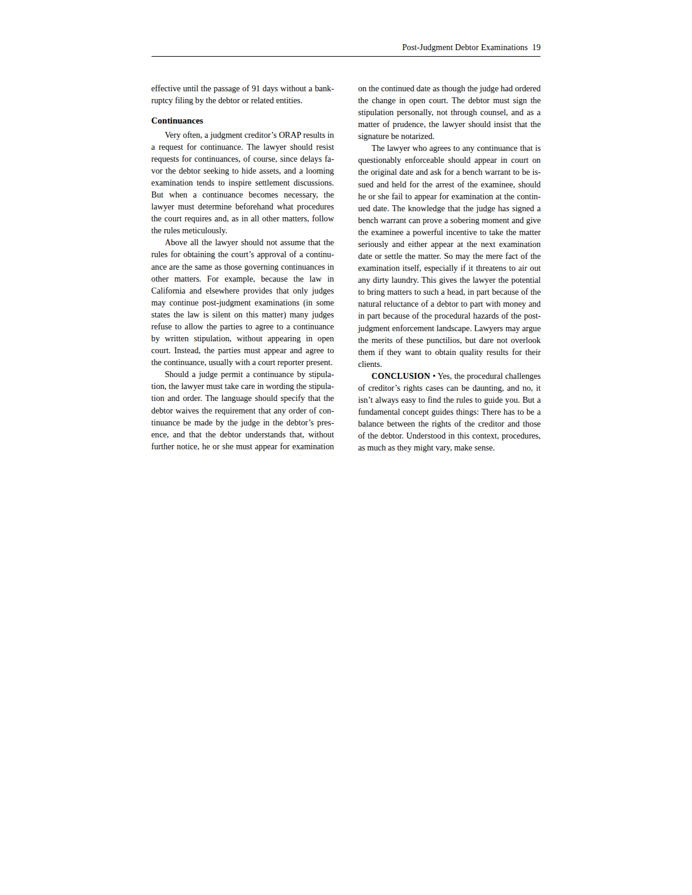Post-Judgment Debtor Examinations 19
effective until the passage of 91 days without a bankruptcy filing by the debtor or related entities.
Continuances
Very often, a judgment creditor’s ORAP results in a request for continuance. The lawyer should resist requests for continuances, of course, since delays favor the debtor seeking to hide assets, and a looming examination tends to inspire settlement discussions. But when a continuance becomes necessary, the lawyer must determine beforehand what procedures the court requires and, as in all other matters, follow the rules meticulously.
Above all the lawyer should not assume that the rules for obtaining the court’s approval of a continuance are the same as those governing continuances in other matters. For example, because the law in California and elsewhere provides that only judges may continue post-judgment examinations (in some states the law is silent on this matter) many judges refuse to allow the parties to agree to a continuance by written stipulation, without appearing in open court. Instead, the parties must appear and agree to the continuance, usually with a court reporter present.
Should a judge permit a continuance by stipulation, the lawyer must take care in wording the stipulation and order. The language should specify that the debtor waives the requirement that any order of continuance be made by the judge in the debtor’s presence, and that the debtor understands that, without further notice, he or she must appear for examination on the continued date as though the judge had ordered the change in open court. The debtor must sign the stipulation personally, not through counsel, and as a matter of prudence, the lawyer should insist that the signature be notarized.
The lawyer who agrees to any continuance that is questionably enforceable should appear in court on the original date and ask for a bench warrant to be issued and held for the arrest of the examinee, should he or she fail to appear for examination at the continued date. The knowledge that the judge has signed a bench warrant can prove a sobering moment and give the examinee a powerful incentive to take the matter seriously and either appear at the next examination date or settle the matter. So may the mere fact of the examination itself, especially if it threatens to air out any dirty laundry. This gives the lawyer the potential to bring matters to such a head, in part because of the natural reluctance of a debtor to part with money and in part because of the procedural hazards of the post-judgment enforcement landscape. Lawyers may argue the merits of these punctilios, but dare not overlook them if they want to obtain quality results for their clients.
CONCLUSION • Yes, the procedural challenges of creditor’s rights cases can be daunting, and no, it isn’t always easy to find the rules to guide you. But a fundamental concept guides things: There has to be a balance between the rights of the creditor and those of the debtor. Understood in this context, procedures, as much as they might vary, make sense.